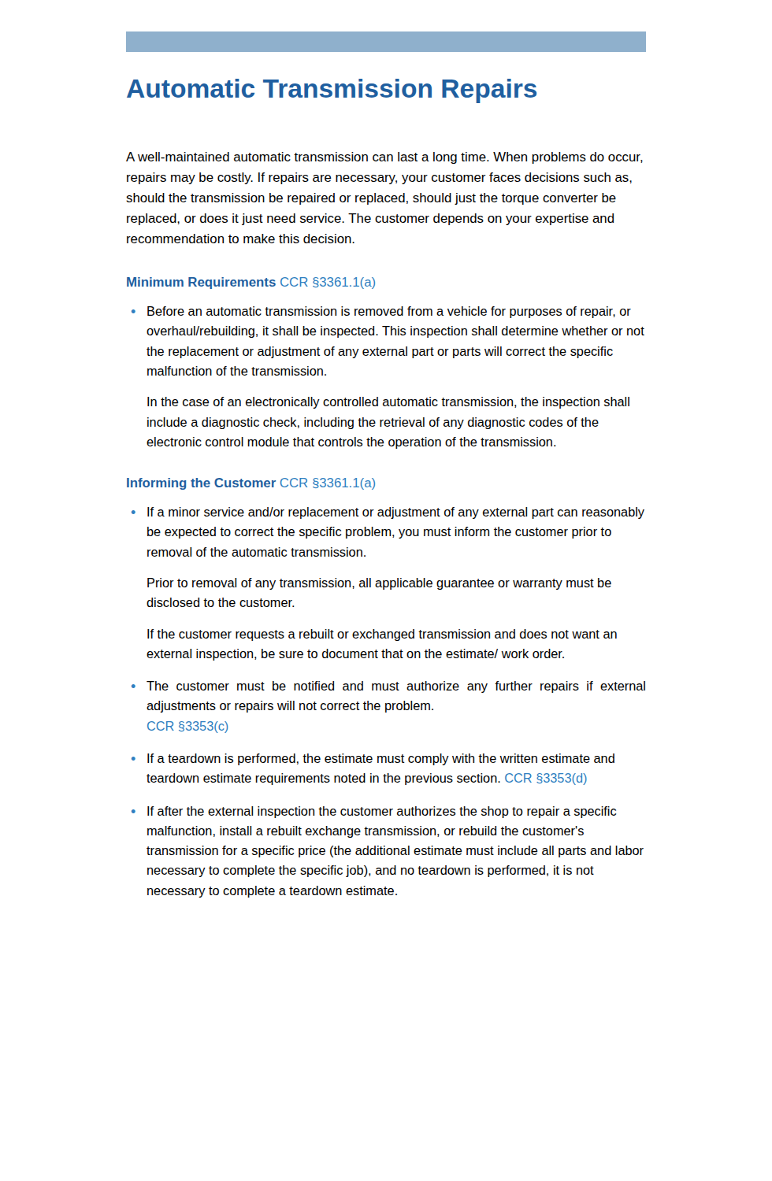Automatic Transmission Repairs
A well-maintained automatic transmission can last a long time. When problems do occur, repairs may be costly. If repairs are necessary, your customer faces decisions such as, should the transmission be repaired or replaced, should just the torque converter be replaced, or does it just need service. The customer depends on your expertise and recommendation to make this decision.
Minimum Requirements CCR §3361.1(a)
Before an automatic transmission is removed from a vehicle for purposes of repair, or overhaul/rebuilding, it shall be inspected. This inspection shall determine whether or not the replacement or adjustment of any external part or parts will correct the specific malfunction of the transmission.
In the case of an electronically controlled automatic transmission, the inspection shall include a diagnostic check, including the retrieval of any diagnostic codes of the electronic control module that controls the operation of the transmission.
Informing the Customer CCR §3361.1(a)
If a minor service and/or replacement or adjustment of any external part can reasonably be expected to correct the specific problem, you must inform the customer prior to removal of the automatic transmission.
Prior to removal of any transmission, all applicable guarantee or warranty must be disclosed to the customer.
If the customer requests a rebuilt or exchanged transmission and does not want an external inspection, be sure to document that on the estimate/ work order.
The customer must be notified and must authorize any further repairs if external adjustments or repairs will not correct the problem.
CCR §3353(c)
If a teardown is performed, the estimate must comply with the written estimate and teardown estimate requirements noted in the previous section. CCR §3353(d)
If after the external inspection the customer authorizes the shop to repair a specific malfunction, install a rebuilt exchange transmission, or rebuild the customer's transmission for a specific price (the additional estimate must include all parts and labor necessary to complete the specific job), and no teardown is performed, it is not necessary to complete a teardown estimate.